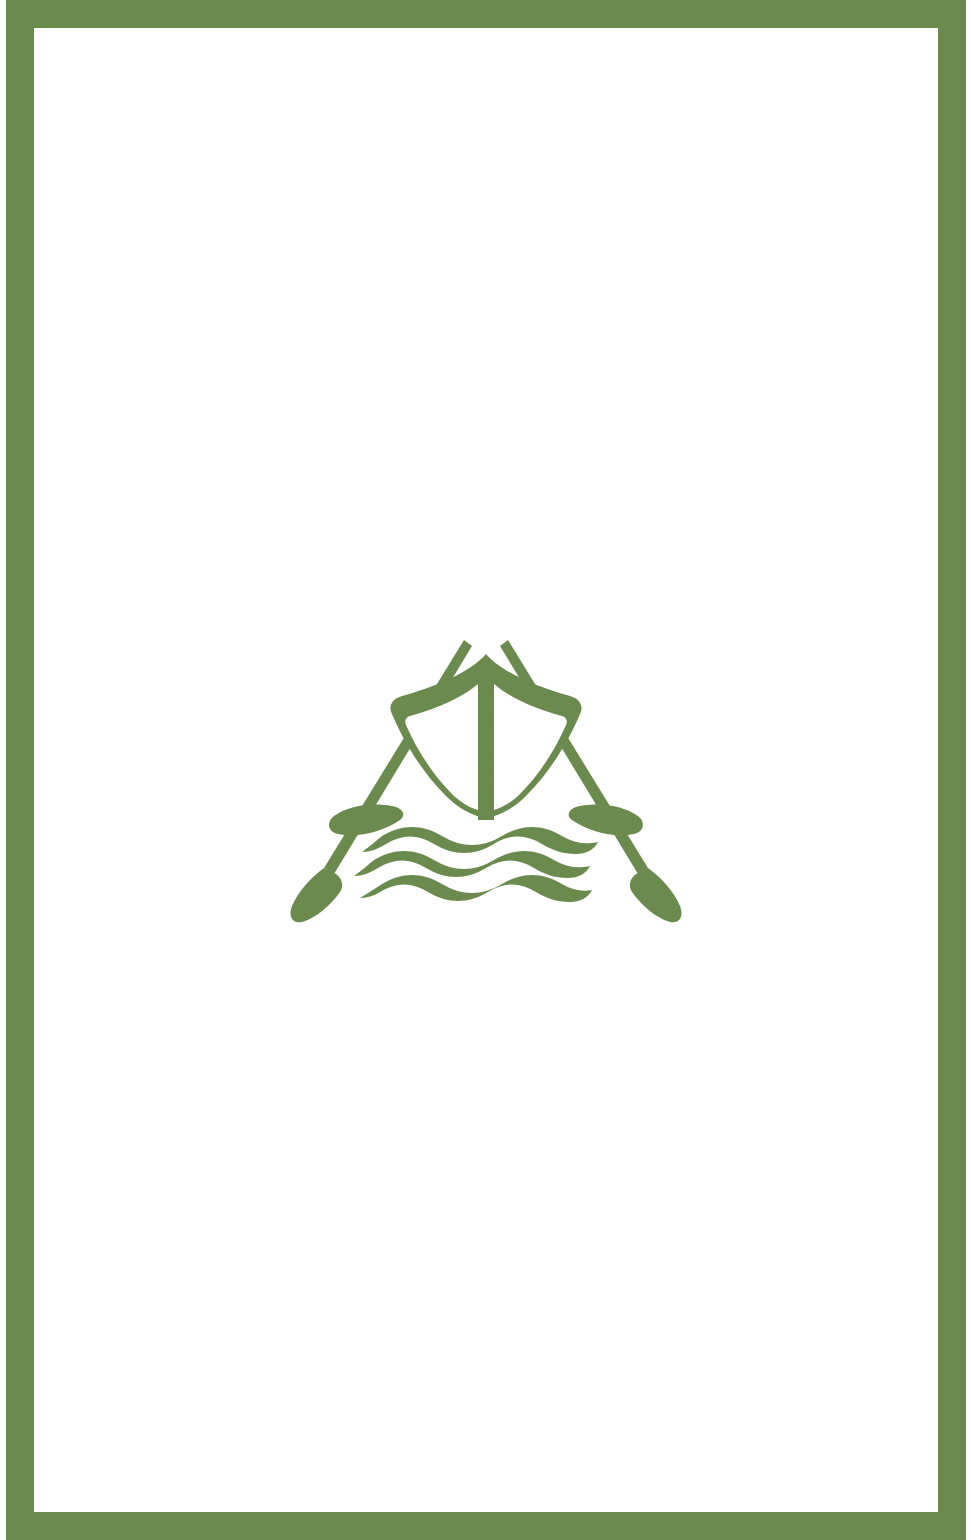Rowboat with crossed oars A green silhouette of a rowboat seen from the bow, riding on stylized waves, with two oars crossed behind it.